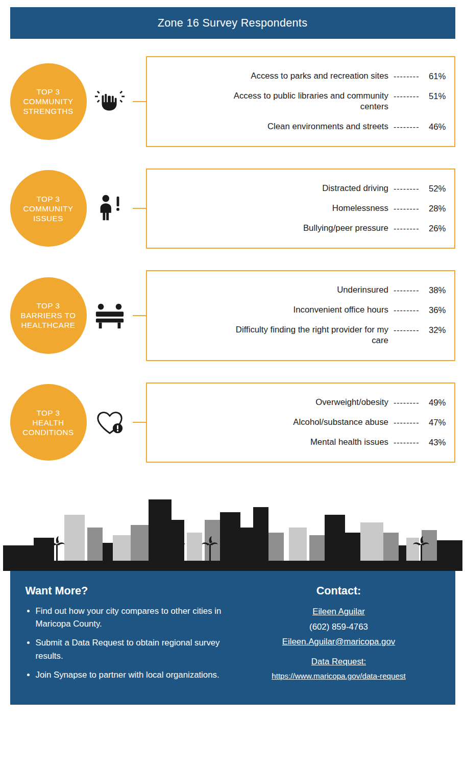Zone 16 Survey Respondents
Top 3
Community
Strengths
Access to parks and recreation sites -------- 61%
Access to public libraries and community centers -------- 51%
Clean environments and streets -------- 46%
Top 3
Community
Issues
Distracted driving -------- 52%
Homelessness -------- 28%
Bullying/peer pressure -------- 26%
Top 3
Barriers to
Healthcare
Underinsured -------- 38%
Inconvenient office hours -------- 36%
Difficulty finding the right provider for my care -------- 32%
Top 3
Health
Conditions
Overweight/obesity -------- 49%
Alcohol/substance abuse -------- 47%
Mental health issues -------- 43%
Want More?
Find out how your city compares to other cities in Maricopa County.
Submit a Data Request to obtain regional survey results.
Join Synapse to partner with local organizations.
Contact:
Eileen Aguilar
(602) 859-4763
Eileen.Aguilar@maricopa.gov
Data Request:
https://www.maricopa.gov/data-request